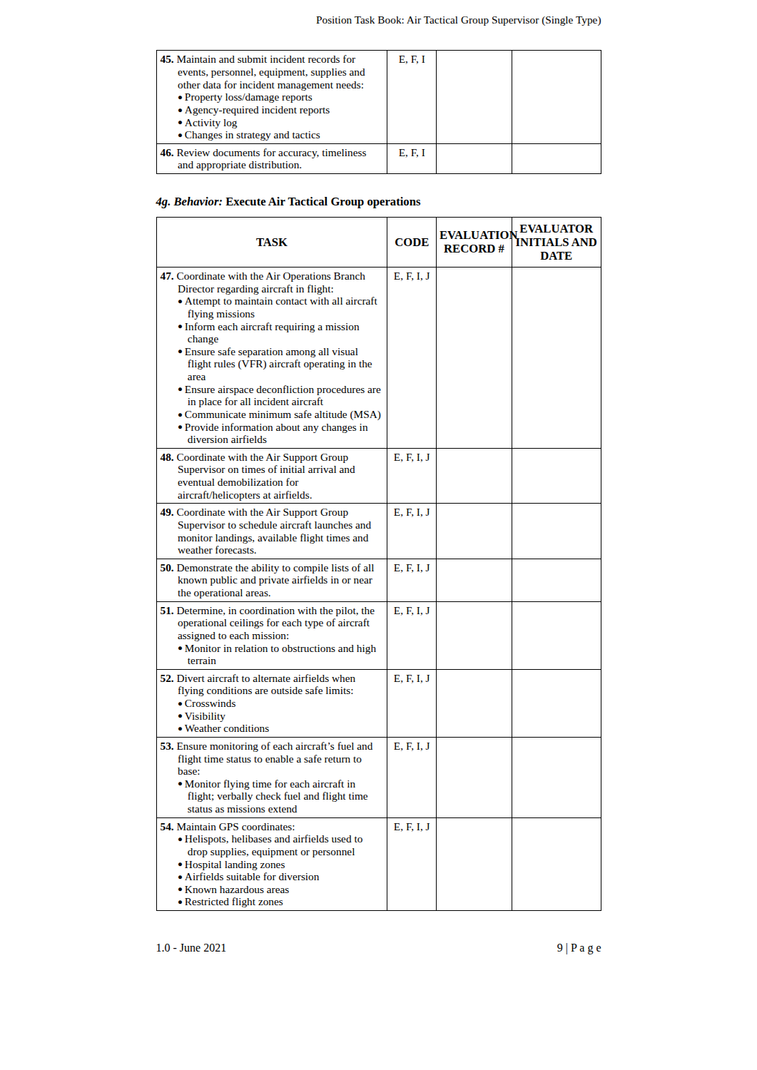Position Task Book: Air Tactical Group Supervisor (Single Type)
| 45. Maintain and submit incident records for events, personnel, equipment, supplies and other data for incident management needs: Property loss/damage reports Agency-required incident reports Activity log Changes in strategy and tactics | E, F, I | | |
| 46. Review documents for accuracy, timeliness and appropriate distribution. | E, F, I | | |
4g. Behavior: Execute Air Tactical Group operations
| TASK | CODE | EVALUATION RECORD # | EVALUATOR INITIALS AND DATE |
| --- | --- | --- | --- |
| 47. Coordinate with the Air Operations Branch Director regarding aircraft in flight: Attempt to maintain contact with all aircraft flying missions Inform each aircraft requiring a mission change Ensure safe separation among all visual flight rules (VFR) aircraft operating in the area Ensure airspace deconfliction procedures are in place for all incident aircraft Communicate minimum safe altitude (MSA) Provide information about any changes in diversion airfields | E, F, I, J | | |
| 48. Coordinate with the Air Support Group Supervisor on times of initial arrival and eventual demobilization for aircraft/helicopters at airfields. | E, F, I, J | | |
| 49. Coordinate with the Air Support Group Supervisor to schedule aircraft launches and monitor landings, available flight times and weather forecasts. | E, F, I, J | | |
| 50. Demonstrate the ability to compile lists of all known public and private airfields in or near the operational areas. | E, F, I, J | | |
| 51. Determine, in coordination with the pilot, the operational ceilings for each type of aircraft assigned to each mission: Monitor in relation to obstructions and high terrain | E, F, I, J | | |
| 52. Divert aircraft to alternate airfields when flying conditions are outside safe limits: Crosswinds Visibility Weather conditions | E, F, I, J | | |
| 53. Ensure monitoring of each aircraft’s fuel and flight time status to enable a safe return to base: Monitor flying time for each aircraft in flight; verbally check fuel and flight time status as missions extend | E, F, I, J | | |
| 54. Maintain GPS coordinates: Helispots, helibases and airfields used to drop supplies, equipment or personnel Hospital landing zones Airfields suitable for diversion Known hazardous areas Restricted flight zones | E, F, I, J | | |
1.0 - June 2021 9 | P a g e